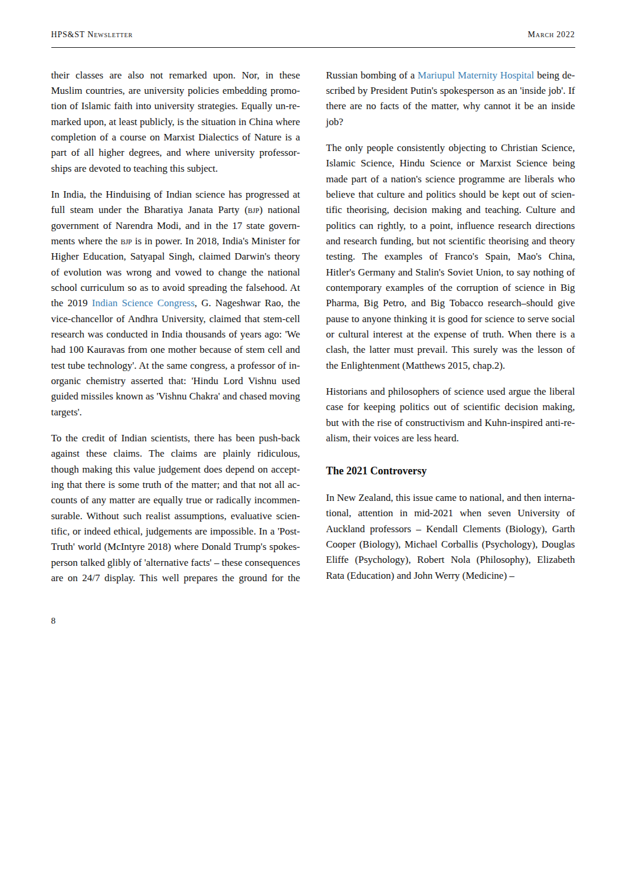HPS&ST Newsletter
March 2022
their classes are also not remarked upon. Nor, in these Muslim countries, are university policies embedding promotion of Islamic faith into university strategies. Equally un-remarked upon, at least publicly, is the situation in China where completion of a course on Marxist Dialectics of Nature is a part of all higher degrees, and where university professorships are devoted to teaching this subject.
In India, the Hinduising of Indian science has progressed at full steam under the Bharatiya Janata Party (bjp) national government of Narendra Modi, and in the 17 state governments where the bjp is in power. In 2018, India's Minister for Higher Education, Satyapal Singh, claimed Darwin's theory of evolution was wrong and vowed to change the national school curriculum so as to avoid spreading the falsehood. At the 2019 Indian Science Congress, G. Nageshwar Rao, the vice-chancellor of Andhra University, claimed that stem-cell research was conducted in India thousands of years ago: 'We had 100 Kauravas from one mother because of stem cell and test tube technology'. At the same congress, a professor of inorganic chemistry asserted that: 'Hindu Lord Vishnu used guided missiles known as 'Vishnu Chakra' and chased moving targets'.
To the credit of Indian scientists, there has been push-back against these claims. The claims are plainly ridiculous, though making this value judgement does depend on accepting that there is some truth of the matter; and that not all accounts of any matter are equally true or radically incommensurable. Without such realist assumptions, evaluative scientific, or indeed ethical, judgements are impossible. In a 'Post-Truth' world (McIntyre 2018) where Donald Trump's spokesperson talked glibly of 'alternative facts' – these consequences are on 24/7 display. This well prepares the ground for the Russian bombing of a Mariupul Maternity Hospital being described by President Putin's spokesperson as an 'inside job'. If there are no facts of the matter, why cannot it be an inside job?
The only people consistently objecting to Christian Science, Islamic Science, Hindu Science or Marxist Science being made part of a nation's science programme are liberals who believe that culture and politics should be kept out of scientific theorising, decision making and teaching. Culture and politics can rightly, to a point, influence research directions and research funding, but not scientific theorising and theory testing. The examples of Franco's Spain, Mao's China, Hitler's Germany and Stalin's Soviet Union, to say nothing of contemporary examples of the corruption of science in Big Pharma, Big Petro, and Big Tobacco research–should give pause to anyone thinking it is good for science to serve social or cultural interest at the expense of truth. When there is a clash, the latter must prevail. This surely was the lesson of the Enlightenment (Matthews 2015, chap.2).
Historians and philosophers of science used argue the liberal case for keeping politics out of scientific decision making, but with the rise of constructivism and Kuhn-inspired anti-realism, their voices are less heard.
The 2021 Controversy
In New Zealand, this issue came to national, and then international, attention in mid-2021 when seven University of Auckland professors – Kendall Clements (Biology), Garth Cooper (Biology), Michael Corballis (Psychology), Douglas Eliffe (Psychology), Robert Nola (Philosophy), Elizabeth Rata (Education) and John Werry (Medicine) –
8